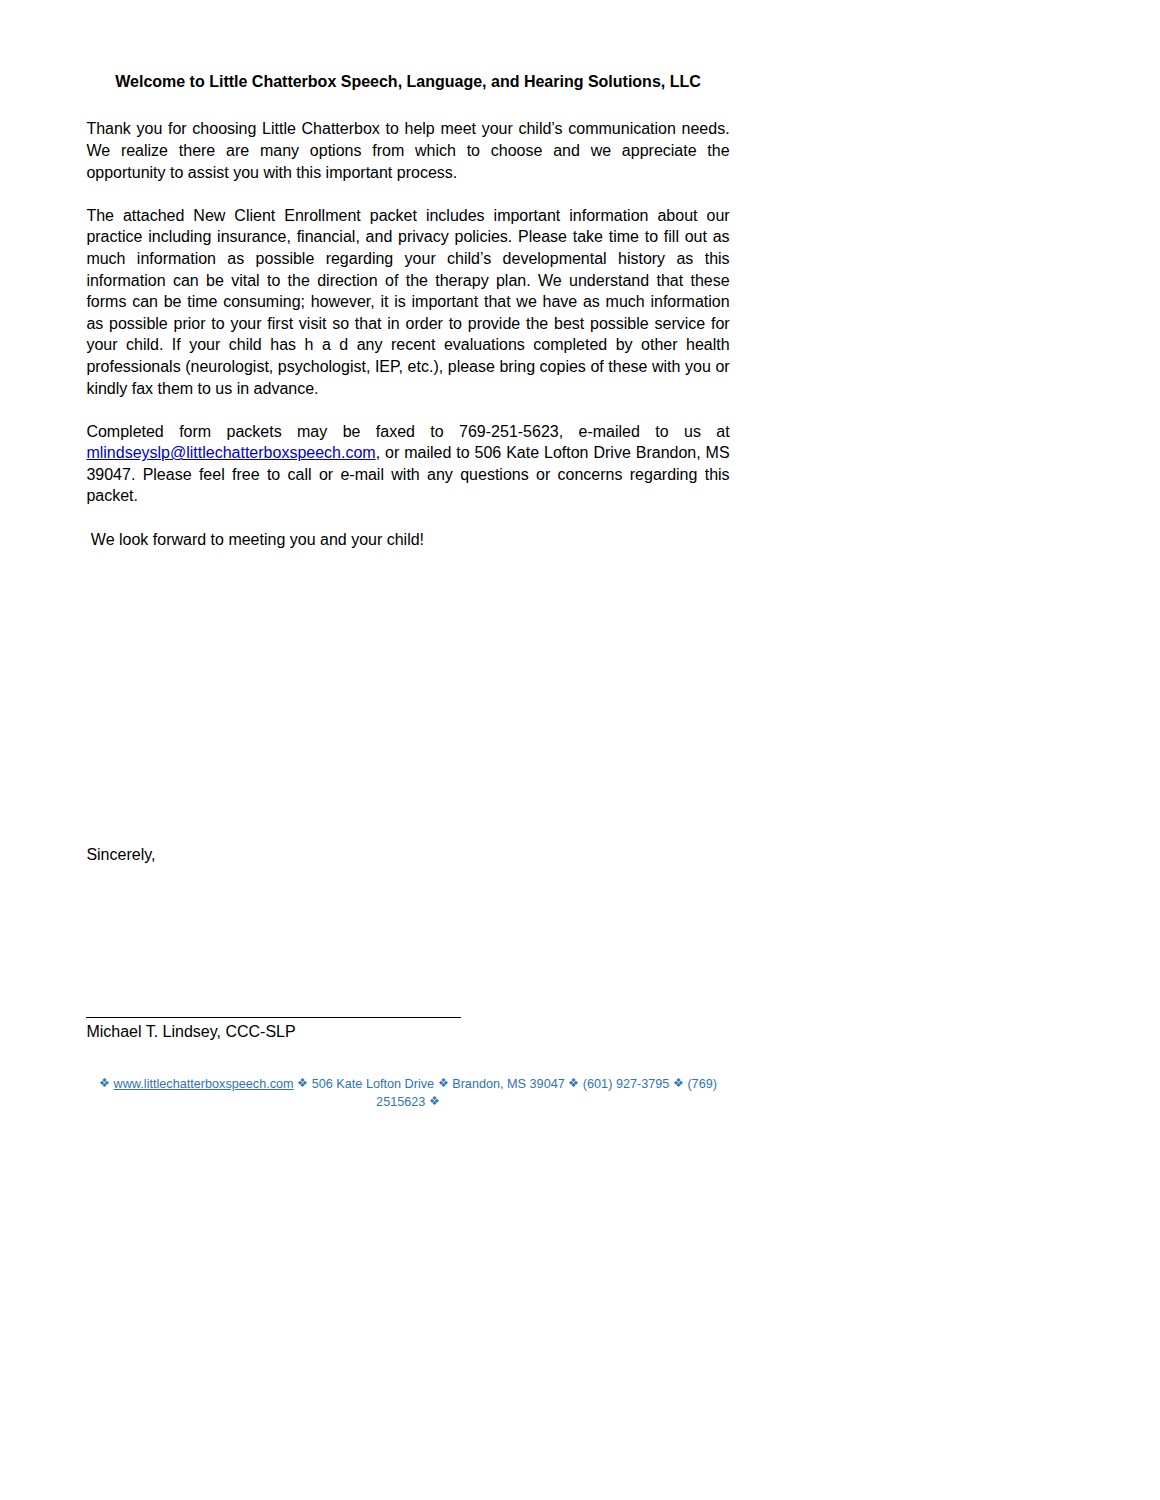Welcome to Little Chatterbox Speech, Language, and Hearing Solutions, LLC
Thank you for choosing Little Chatterbox to help meet your child’s communication needs. We realize there are many options from which to choose and we appreciate the opportunity to assist you with this important process.
The attached New Client Enrollment packet includes important information about our practice including insurance, financial, and privacy policies. Please take time to fill out as much information as possible regarding your child’s developmental history as this information can be vital to the direction of the therapy plan. We understand that these forms can be time consuming; however, it is important that we have as much information as possible prior to your first visit so that in order to provide the best possible service for your child. If your child has h a d any recent evaluations completed by other health professionals (neurologist, psychologist, IEP, etc.), please bring copies of these with you or kindly fax them to us in advance.
Completed form packets may be faxed to 769-251-5623, e-mailed to us at mlindseyslp@littlechatterboxspeech.com, or mailed to 506 Kate Lofton Drive Brandon, MS 39047. Please feel free to call or e-mail with any questions or concerns regarding this packet.
We look forward to meeting you and your child!
Sincerely,
Michael T. Lindsey, CCC-SLP
❖ www.littlechatterboxspeech.com ❖ 506 Kate Lofton Drive ❖ Brandon, MS 39047 ❖ (601) 927-3795 ❖ (769) 2515623 ❖